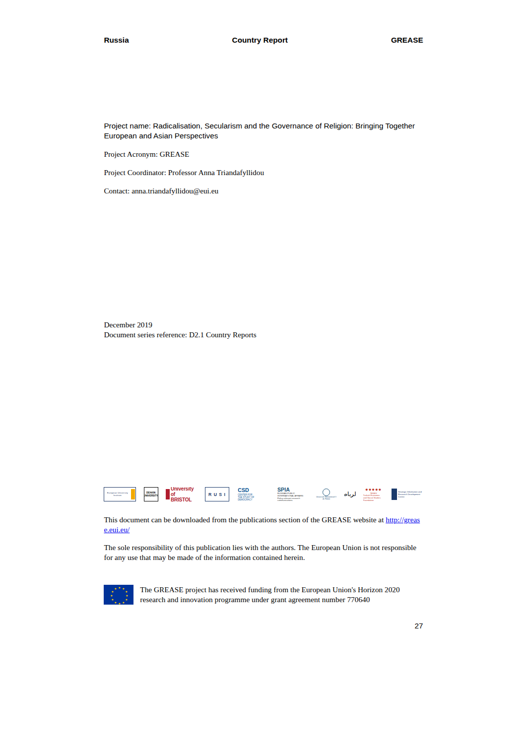Russia Country Report GREASE
Project name: Radicalisation, Secularism and the Governance of Religion: Bringing Together European and Asian Perspectives
Project Acronym: GREASE
Project Coordinator: Professor Anna Triandafyllidou
Contact: anna.triandafyllidou@eui.eu
December 2019
Document series reference: D2.1 Country Reports
European University Institute
DEAKIN UNIVERSITY
University of BRISTOL
R U S I
CSD CENTER FOR THE STUDY OF DEMOCRACY
SPIA RUSSIAN PUBLIC INTERNATIONAL AFFAIRS Policy-relevant research communications
Université Mohammed V de Rabat
الرباط
●●●●●TESEV Turkish Economic and Social Studies Foundation
Strategic Information and Research Development Centre
This document can be downloaded from the publications section of the GREASE website at http://grease.eui.eu/
The sole responsibility of this publication lies with the authors. The European Union is not responsible for any use that may be made of the information contained herein.
★ ★ ★ ★ ★ ★ ★ ★ ★ ★ ★ ★
The GREASE project has received funding from the European Union's Horizon 2020 research and innovation programme under grant agreement number 770640
27